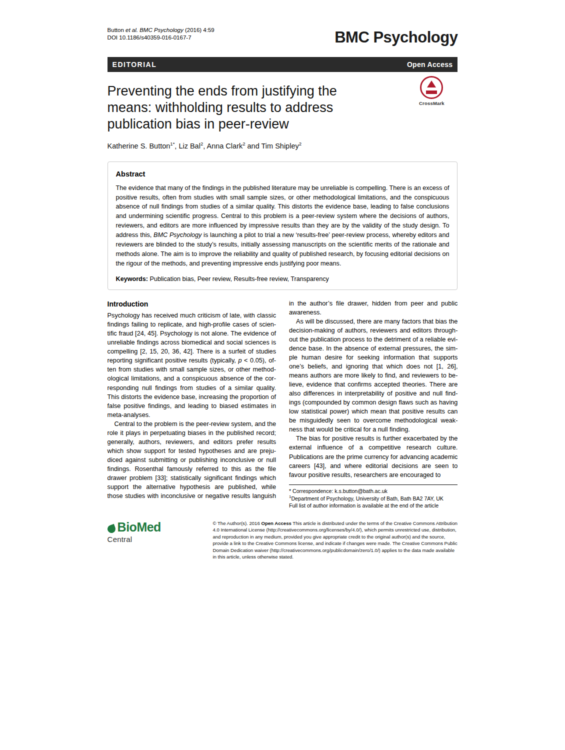Button et al. BMC Psychology (2016) 4:59
DOI 10.1186/s40359-016-0167-7
BMC Psychology
Editorial
Open Access
CrossMark
Preventing the ends from justifying the means: withholding results to address publication bias in peer-review
Katherine S. Button1*, Liz Bal2, Anna Clark2 and Tim Shipley2
Abstract
The evidence that many of the findings in the published literature may be unreliable is compelling. There is an excess of positive results, often from studies with small sample sizes, or other methodological limitations, and the conspicuous absence of null findings from studies of a similar quality. This distorts the evidence base, leading to false conclusions and undermining scientific progress. Central to this problem is a peer-review system where the decisions of authors, reviewers, and editors are more influenced by impressive results than they are by the validity of the study design. To address this, BMC Psychology is launching a pilot to trial a new ‘results-free’ peer-review process, whereby editors and reviewers are blinded to the study’s results, initially assessing manuscripts on the scientific merits of the rationale and methods alone. The aim is to improve the reliability and quality of published research, by focusing editorial decisions on the rigour of the methods, and preventing impressive ends justifying poor means.
Keywords: Publication bias, Peer review, Results-free review, Transparency
Introduction
Psychology has received much criticism of late, with classic findings failing to replicate, and high-profile cases of scientific fraud [24, 45]. Psychology is not alone. The evidence of unreliable findings across biomedical and social sciences is compelling [2, 15, 20, 36, 42]. There is a surfeit of studies reporting significant positive results (typically, p < 0.05), often from studies with small sample sizes, or other methodological limitations, and a conspicuous absence of the corresponding null findings from studies of a similar quality. This distorts the evidence base, increasing the proportion of false positive findings, and leading to biased estimates in meta-analyses.
Central to the problem is the peer-review system, and the role it plays in perpetuating biases in the published record; generally, authors, reviewers, and editors prefer results which show support for tested hypotheses and are prejudiced against submitting or publishing inconclusive or null findings. Rosenthal famously referred to this as the file drawer problem [33]; statistically significant findings which support the alternative hypothesis are published, while those studies with inconclusive or negative results languish in the author’s file drawer, hidden from peer and public awareness.
As will be discussed, there are many factors that bias the decision-making of authors, reviewers and editors throughout the publication process to the detriment of a reliable evidence base. In the absence of external pressures, the simple human desire for seeking information that supports one’s beliefs, and ignoring that which does not [1, 26], means authors are more likely to find, and reviewers to believe, evidence that confirms accepted theories. There are also differences in interpretability of positive and null findings (compounded by common design flaws such as having low statistical power) which mean that positive results can be misguidedly seen to overcome methodological weakness that would be critical for a null finding.
The bias for positive results is further exacerbated by the external influence of a competitive research culture. Publications are the prime currency for advancing academic careers [43], and where editorial decisions are seen to favour positive results, researchers are encouraged to
* Correspondence: k.s.button@bath.ac.uk
1Department of Psychology, University of Bath, Bath BA2 7AY, UK
Full list of author information is available at the end of the article
Bio Med
Central
© The Author(s). 2016 Open Access This article is distributed under the terms of the Creative Commons Attribution 4.0 International License (http://creativecommons.org/licenses/by/4.0/), which permits unrestricted use, distribution, and reproduction in any medium, provided you give appropriate credit to the original author(s) and the source, provide a link to the Creative Commons license, and indicate if changes were made. The Creative Commons Public Domain Dedication waiver (http://creativecommons.org/publicdomain/zero/1.0/) applies to the data made available in this article, unless otherwise stated.